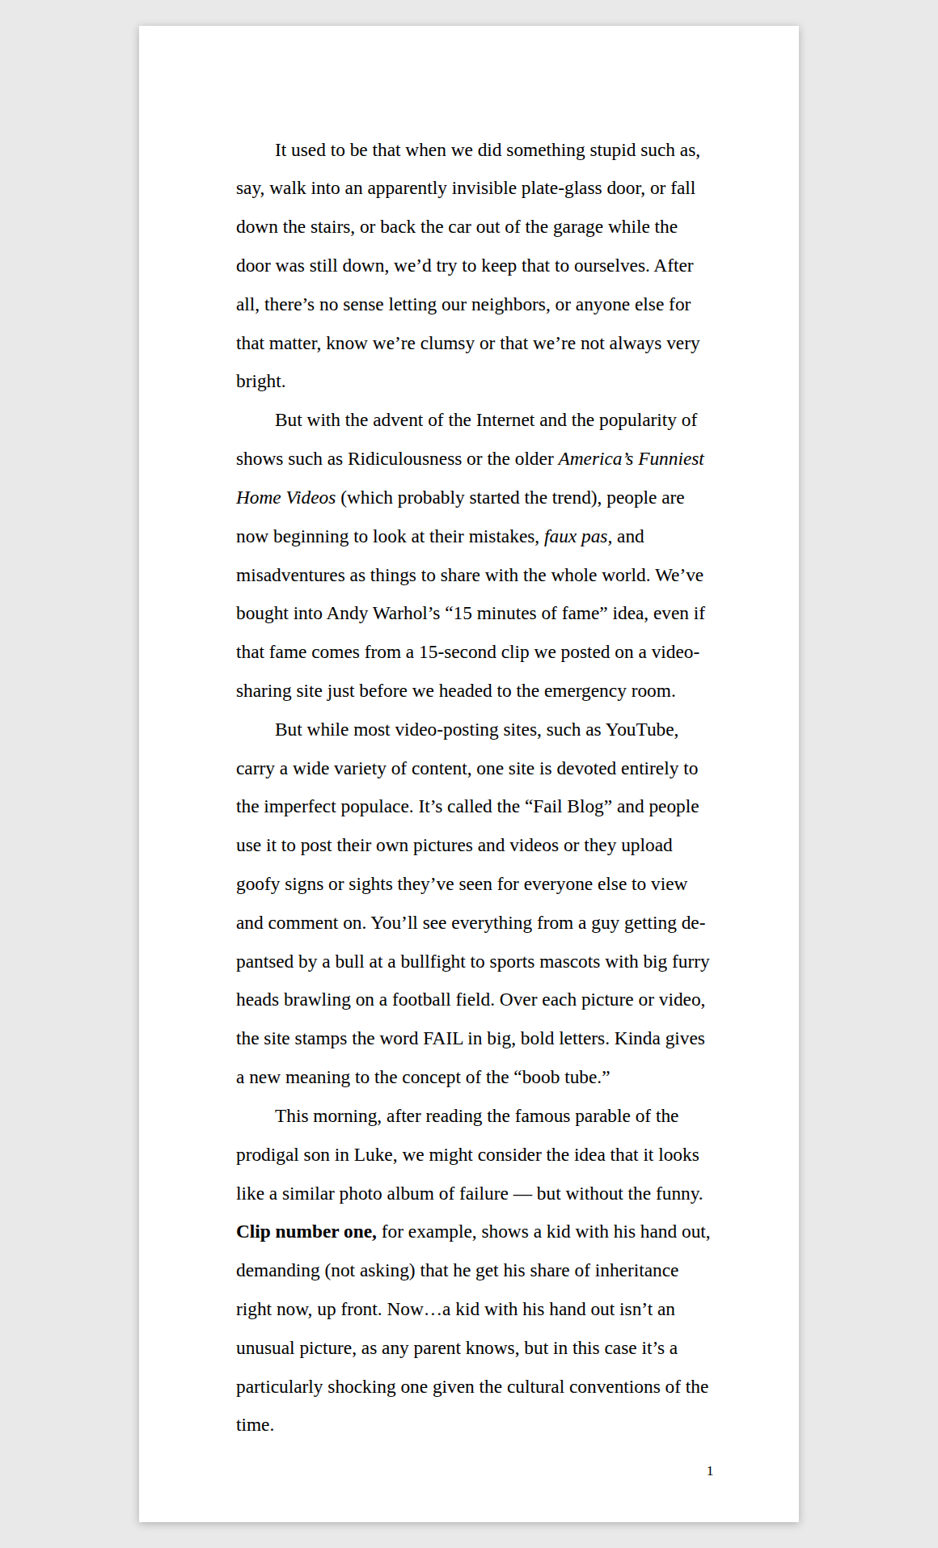It used to be that when we did something stupid such as, say, walk into an apparently invisible plate-glass door, or fall down the stairs, or back the car out of the garage while the door was still down, we’d try to keep that to ourselves. After all, there’s no sense letting our neighbors, or anyone else for that matter, know we’re clumsy or that we’re not always very bright.
But with the advent of the Internet and the popularity of shows such as Ridiculousness or the older America’s Funniest Home Videos (which probably started the trend), people are now beginning to look at their mistakes, faux pas, and misadventures as things to share with the whole world. We’ve bought into Andy Warhol’s “15 minutes of fame” idea, even if that fame comes from a 15-second clip we posted on a video-sharing site just before we headed to the emergency room.
But while most video-posting sites, such as YouTube, carry a wide variety of content, one site is devoted entirely to the imperfect populace. It’s called the “Fail Blog” and people use it to post their own pictures and videos or they upload goofy signs or sights they’ve seen for everyone else to view and comment on. You’ll see everything from a guy getting de-pantsed by a bull at a bullfight to sports mascots with big furry heads brawling on a football field. Over each picture or video, the site stamps the word FAIL in big, bold letters. Kinda gives a new meaning to the concept of the “boob tube.”
This morning, after reading the famous parable of the prodigal son in Luke, we might consider the idea that it looks like a similar photo album of failure — but without the funny. Clip number one, for example, shows a kid with his hand out, demanding (not asking) that he get his share of inheritance right now, up front. Now…a kid with his hand out isn’t an unusual picture, as any parent knows, but in this case it’s a particularly shocking one given the cultural conventions of the time.
1